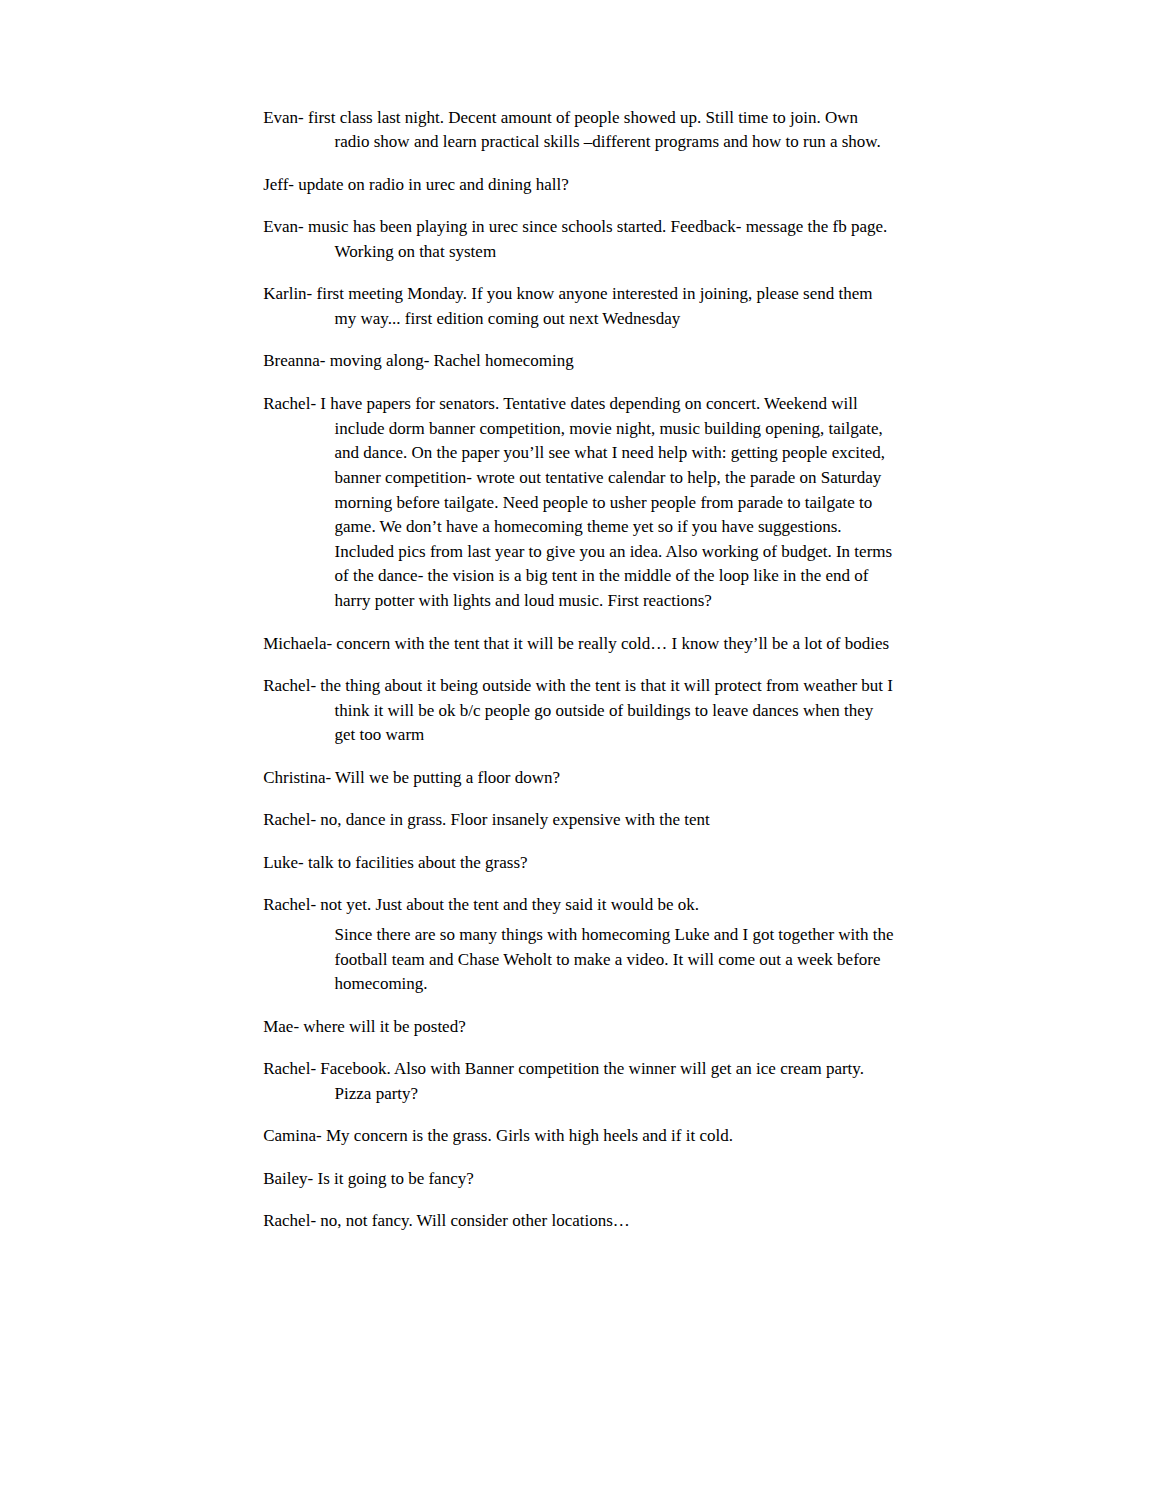Evan- first class last night. Decent amount of people showed up. Still time to join. Own radio show and learn practical skills –different programs and how to run a show.
Jeff- update on radio in urec and dining hall?
Evan- music has been playing in urec since schools started. Feedback- message the fb page. Working on that system
Karlin- first meeting Monday. If you know anyone interested in joining, please send them my way... first edition coming out next Wednesday
Breanna- moving along- Rachel homecoming
Rachel- I have papers for senators. Tentative dates depending on concert. Weekend will include dorm banner competition, movie night, music building opening, tailgate, and dance. On the paper you’ll see what I need help with: getting people excited, banner competition- wrote out tentative calendar to help, the parade on Saturday morning before tailgate. Need people to usher people from parade to tailgate to game. We don’t have a homecoming theme yet so if you have suggestions. Included pics from last year to give you an idea. Also working of budget. In terms of the dance- the vision is a big tent in the middle of the loop like in the end of harry potter with lights and loud music. First reactions?
Michaela- concern with the tent that it will be really cold… I know they’ll be a lot of bodies
Rachel- the thing about it being outside with the tent is that it will protect from weather but I think it will be ok b/c people go outside of buildings to leave dances when they get too warm
Christina- Will we be putting a floor down?
Rachel- no, dance in grass. Floor insanely expensive with the tent
Luke- talk to facilities about the grass?
Rachel- not yet. Just about the tent and they said it would be ok.
Since there are so many things with homecoming Luke and I got together with the football team and Chase Weholt to make a video. It will come out a week before homecoming.
Mae- where will it be posted?
Rachel- Facebook. Also with Banner competition the winner will get an ice cream party. Pizza party?
Camina- My concern is the grass. Girls with high heels and if it cold.
Bailey- Is it going to be fancy?
Rachel- no, not fancy. Will consider other locations…